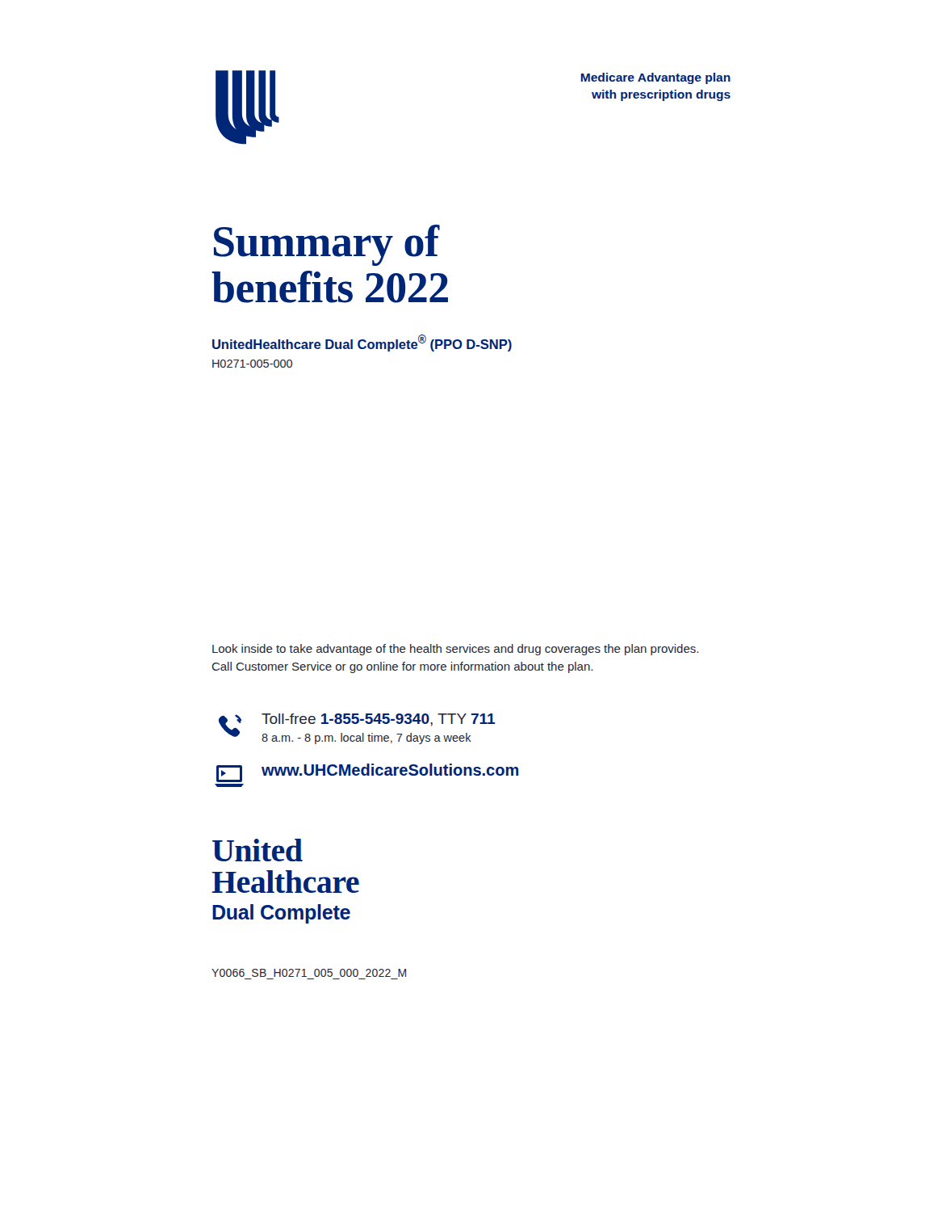Medicare Advantage plan
with prescription drugs
Summary of
benefits 2022
UnitedHealthcare Dual Complete® (PPO D-SNP) H0271-005-000
Look inside to take advantage of the health services and drug coverages the plan provides.
Call Customer Service or go online for more information about the plan.
Toll-free 1-855-545-9340, TTY 711
8 a.m. - 8 p.m. local time, 7 days a week
www.UHCMedicareSolutions.com
United Healthcare Dual Complete
Y0066_SB_H0271_005_000_2022_M